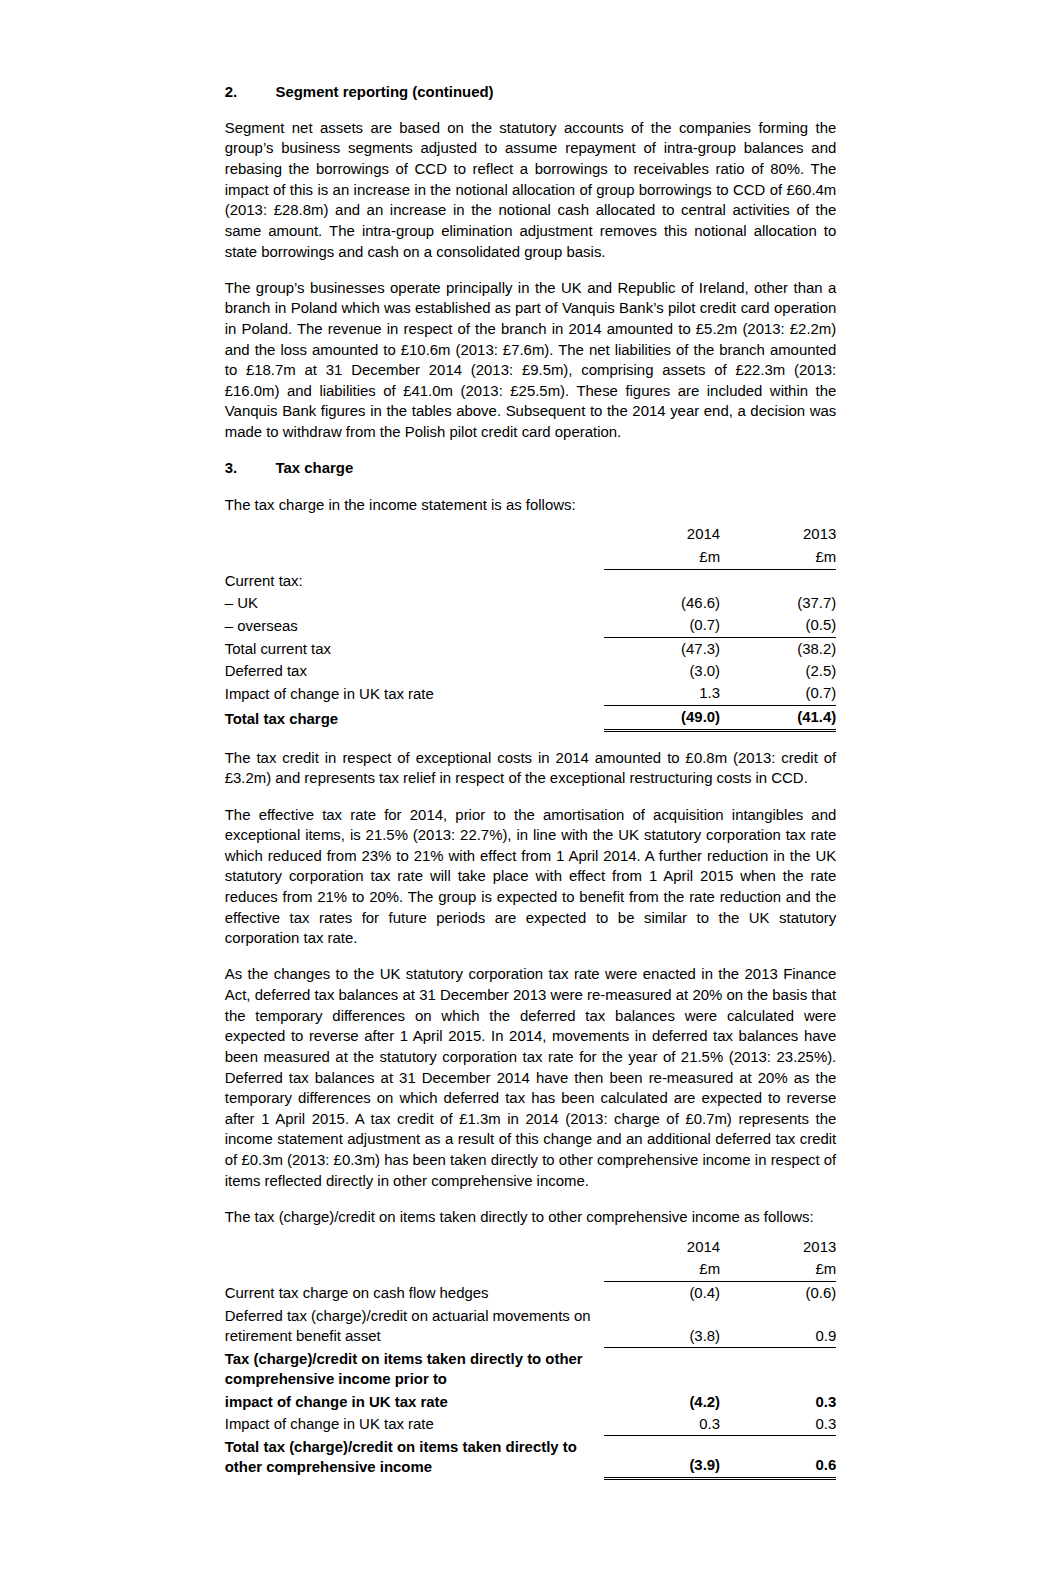2. Segment reporting (continued)
Segment net assets are based on the statutory accounts of the companies forming the group’s business segments adjusted to assume repayment of intra-group balances and rebasing the borrowings of CCD to reflect a borrowings to receivables ratio of 80%. The impact of this is an increase in the notional allocation of group borrowings to CCD of £60.4m (2013: £28.8m) and an increase in the notional cash allocated to central activities of the same amount. The intra-group elimination adjustment removes this notional allocation to state borrowings and cash on a consolidated group basis.
The group’s businesses operate principally in the UK and Republic of Ireland, other than a branch in Poland which was established as part of Vanquis Bank’s pilot credit card operation in Poland. The revenue in respect of the branch in 2014 amounted to £5.2m (2013: £2.2m) and the loss amounted to £10.6m (2013: £7.6m). The net liabilities of the branch amounted to £18.7m at 31 December 2014 (2013: £9.5m), comprising assets of £22.3m (2013: £16.0m) and liabilities of £41.0m (2013: £25.5m). These figures are included within the Vanquis Bank figures in the tables above. Subsequent to the 2014 year end, a decision was made to withdraw from the Polish pilot credit card operation.
3. Tax charge
The tax charge in the income statement is as follows:
| | 2014 | 2013 |
| | £m | £m |
| Current tax: | | |
| – UK | (46.6) | (37.7) |
| – overseas | (0.7) | (0.5) |
| Total current tax | (47.3) | (38.2) |
| Deferred tax | (3.0) | (2.5) |
| Impact of change in UK tax rate | 1.3 | (0.7) |
| Total tax charge | (49.0) | (41.4) |
The tax credit in respect of exceptional costs in 2014 amounted to £0.8m (2013: credit of £3.2m) and represents tax relief in respect of the exceptional restructuring costs in CCD.
The effective tax rate for 2014, prior to the amortisation of acquisition intangibles and exceptional items, is 21.5% (2013: 22.7%), in line with the UK statutory corporation tax rate which reduced from 23% to 21% with effect from 1 April 2014. A further reduction in the UK statutory corporation tax rate will take place with effect from 1 April 2015 when the rate reduces from 21% to 20%. The group is expected to benefit from the rate reduction and the effective tax rates for future periods are expected to be similar to the UK statutory corporation tax rate.
As the changes to the UK statutory corporation tax rate were enacted in the 2013 Finance Act, deferred tax balances at 31 December 2013 were re-measured at 20% on the basis that the temporary differences on which the deferred tax balances were calculated were expected to reverse after 1 April 2015. In 2014, movements in deferred tax balances have been measured at the statutory corporation tax rate for the year of 21.5% (2013: 23.25%). Deferred tax balances at 31 December 2014 have then been re-measured at 20% as the temporary differences on which deferred tax has been calculated are expected to reverse after 1 April 2015. A tax credit of £1.3m in 2014 (2013: charge of £0.7m) represents the income statement adjustment as a result of this change and an additional deferred tax credit of £0.3m (2013: £0.3m) has been taken directly to other comprehensive income in respect of items reflected directly in other comprehensive income.
The tax (charge)/credit on items taken directly to other comprehensive income as follows:
| | 2014 | 2013 |
| | £m | £m |
| Current tax charge on cash flow hedges | (0.4) | (0.6) |
| Deferred tax (charge)/credit on actuarial movements on retirement benefit asset | (3.8) | 0.9 |
| Tax (charge)/credit on items taken directly to other comprehensive income prior to | | |
| impact of change in UK tax rate | (4.2) | 0.3 |
| Impact of change in UK tax rate | 0.3 | 0.3 |
| Total tax (charge)/credit on items taken directly to other comprehensive income | (3.9) | 0.6 |